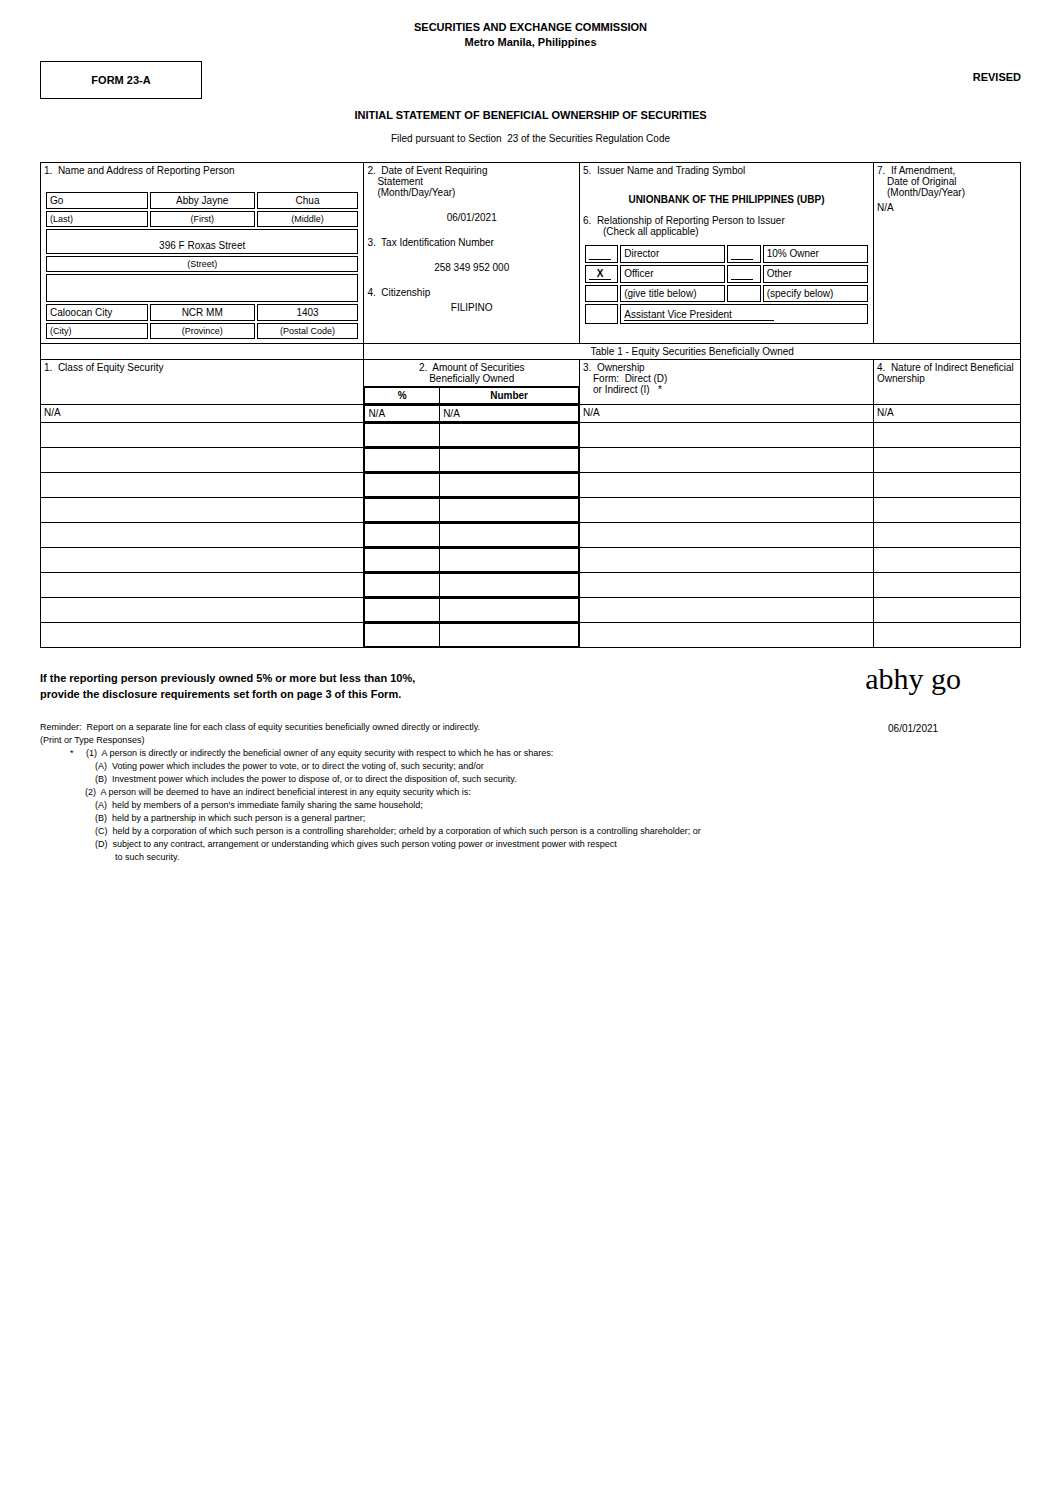SECURITIES AND EXCHANGE COMMISSION
Metro Manila, Philippines
FORM 23-A
REVISED
INITIAL STATEMENT OF BENEFICIAL OWNERSHIP OF SECURITIES
Filed pursuant to Section 23 of the Securities Regulation Code
| 1. Name and Address of Reporting Person / Go / Abby Jayne / Chua / / (Last) / (First) / (Middle) / / 396 F Roxas Street / / (Street) / / Caloocan City / NCR MM / 1403 / / (City) / (Province) / (Postal Code) / | 2. Date of Event Requiring Statement (Month/Day/Year) 06/01/2021 3. Tax Identification Number 258 349 952 000 4. Citizenship FILIPINO | 5. Issuer Name and Trading Symbol UNIONBANK OF THE PHILIPPINES (UBP) 6. Relationship of Reporting Person to Issuer (Check all applicable) / / Director / / 10% Owner / / X / Officer / / Other / / / (give title below) / / (specify below) / / / Assistant Vice President / | 7. If Amendment, Date of Original (Month/Day/Year) N/A |
| | Table 1 - Equity Securities Beneficially Owned |
| 1. Class of Equity Security | 2. Amount of Securities Beneficially Owned | 3. Ownership Form: Direct (D) or Indirect (I) * | 4. Nature of Indirect Beneficial Ownership |
| / % / Number / |
| N/A | / N/A / N/A / | N/A | N/A |
If the reporting person previously owned 5% or more but less than 10%,
provide the disclosure requirements set forth on page 3 of this Form.
Reminder: Report on a separate line for each class of equity securities beneficially owned directly or indirectly.
(Print or Type Responses)
abhy go
06/01/2021
* (1) A person is directly or indirectly the beneficial owner of any equity security with respect to which he has or shares:
(A) Voting power which includes the power to vote, or to direct the voting of, such security; and/or
(B) Investment power which includes the power to dispose of, or to direct the disposition of, such security.
(2) A person will be deemed to have an indirect beneficial interest in any equity security which is:
(A) held by members of a person's immediate family sharing the same household;
(B) held by a partnership in which such person is a general partner;
(C) held by a corporation of which such person is a controlling shareholder; orheld by a corporation of which such person is a controlling shareholder; or
(D) subject to any contract, arrangement or understanding which gives such person voting power or investment power with respect
to such security.